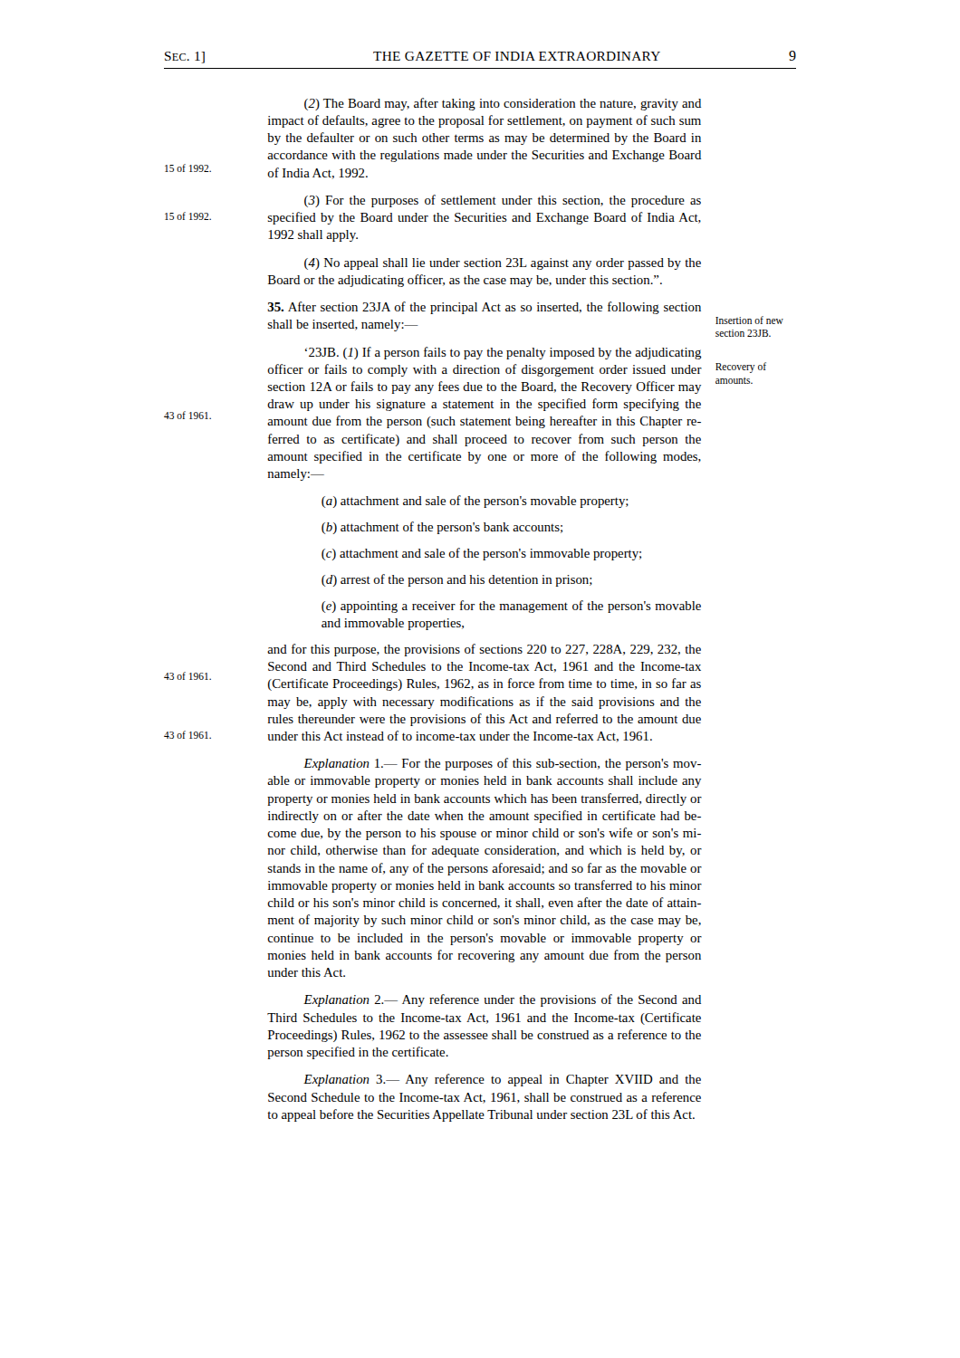SEC. 1]
THE GAZETTE OF INDIA EXTRAORDINARY
9
15 of 1992.
15 of 1992.
43 of 1961.
43 of 1961.
43 of 1961.
(2) The Board may, after taking into consideration the nature, gravity and impact of defaults, agree to the proposal for settlement, on payment of such sum by the defaulter or on such other terms as may be determined by the Board in accordance with the regulations made under the Securities and Exchange Board of India Act, 1992.
(3) For the purposes of settlement under this section, the procedure as specified by the Board under the Securities and Exchange Board of India Act, 1992 shall apply.
(4) No appeal shall lie under section 23L against any order passed by the Board or the adjudicating officer, as the case may be, under this section.”.
35. After section 23JA of the principal Act as so inserted, the following section shall be inserted, namely:—
‘23JB. (1) If a person fails to pay the penalty imposed by the adjudicating officer or fails to comply with a direction of disgorgement order issued under section 12A or fails to pay any fees due to the Board, the Recovery Officer may draw up under his signature a statement in the specified form specifying the amount due from the person (such statement being hereafter in this Chapter referred to as certificate) and shall proceed to recover from such person the amount specified in the certificate by one or more of the following modes, namely:—
(a) attachment and sale of the person's movable property;
(b) attachment of the person's bank accounts;
(c) attachment and sale of the person's immovable property;
(d) arrest of the person and his detention in prison;
(e) appointing a receiver for the management of the person's movable and immovable properties,
and for this purpose, the provisions of sections 220 to 227, 228A, 229, 232, the Second and Third Schedules to the Income-tax Act, 1961 and the Income-tax (Certificate Proceedings) Rules, 1962, as in force from time to time, in so far as may be, apply with necessary modifications as if the said provisions and the rules thereunder were the provisions of this Act and referred to the amount due under this Act instead of to income-tax under the Income-tax Act, 1961.
Explanation 1.— For the purposes of this sub-section, the person's movable or immovable property or monies held in bank accounts shall include any property or monies held in bank accounts which has been transferred, directly or indirectly on or after the date when the amount specified in certificate had become due, by the person to his spouse or minor child or son's wife or son's minor child, otherwise than for adequate consideration, and which is held by, or stands in the name of, any of the persons aforesaid; and so far as the movable or immovable property or monies held in bank accounts so transferred to his minor child or his son's minor child is concerned, it shall, even after the date of attainment of majority by such minor child or son's minor child, as the case may be, continue to be included in the person's movable or immovable property or monies held in bank accounts for recovering any amount due from the person under this Act.
Explanation 2.— Any reference under the provisions of the Second and Third Schedules to the Income-tax Act, 1961 and the Income-tax (Certificate Proceedings) Rules, 1962 to the assessee shall be construed as a reference to the person specified in the certificate.
Explanation 3.— Any reference to appeal in Chapter XVIID and the Second Schedule to the Income-tax Act, 1961, shall be construed as a reference to appeal before the Securities Appellate Tribunal under section 23L of this Act.
Insertion of new section 23JB.
Recovery of amounts.